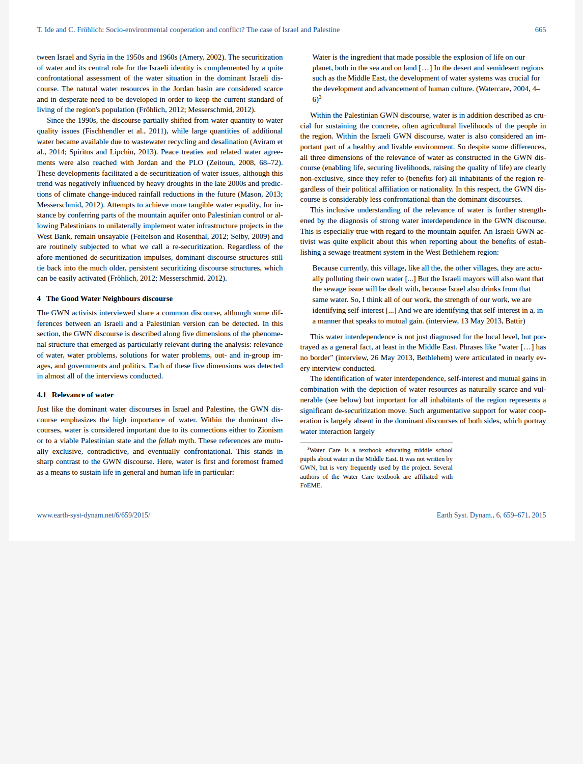T. Ide and C. Fröhlich: Socio-environmental cooperation and conflict? The case of Israel and Palestine 665
tween Israel and Syria in the 1950s and 1960s (Amery, 2002). The securitization of water and its central role for the Israeli identity is complemented by a quite confrontational assessment of the water situation in the dominant Israeli discourse. The natural water resources in the Jordan basin are considered scarce and in desperate need to be developed in order to keep the current standard of living of the region's population (Fröhlich, 2012; Messerschmid, 2012).
Since the 1990s, the discourse partially shifted from water quantity to water quality issues (Fischhendler et al., 2011), while large quantities of additional water became available due to wastewater recycling and desalination (Aviram et al., 2014; Spiritos and Lipchin, 2013). Peace treaties and related water agreements were also reached with Jordan and the PLO (Zeitoun, 2008, 68–72). These developments facilitated a de-securitization of water issues, although this trend was negatively influenced by heavy droughts in the late 2000s and predictions of climate change-induced rainfall reductions in the future (Mason, 2013; Messerschmid, 2012). Attempts to achieve more tangible water equality, for instance by conferring parts of the mountain aquifer onto Palestinian control or allowing Palestinians to unilaterally implement water infrastructure projects in the West Bank, remain unsayable (Feitelson and Rosenthal, 2012; Selby, 2009) and are routinely subjected to what we call a re-securitization. Regardless of the afore-mentioned de-securitization impulses, dominant discourse structures still tie back into the much older, persistent securitizing discourse structures, which can be easily activated (Fröhlich, 2012; Messerschmid, 2012).
4 The Good Water Neighbours discourse
The GWN activists interviewed share a common discourse, although some differences between an Israeli and a Palestinian version can be detected. In this section, the GWN discourse is described along five dimensions of the phenomenal structure that emerged as particularly relevant during the analysis: relevance of water, water problems, solutions for water problems, out- and in-group images, and governments and politics. Each of these five dimensions was detected in almost all of the interviews conducted.
4.1 Relevance of water
Just like the dominant water discourses in Israel and Palestine, the GWN discourse emphasizes the high importance of water. Within the dominant discourses, water is considered important due to its connections either to Zionism or to a viable Palestinian state and the fellah myth. These references are mutually exclusive, contradictive, and eventually confrontational. This stands in sharp contrast to the GWN discourse. Here, water is first and foremost framed as a means to sustain life in general and human life in particular:
Water is the ingredient that made possible the explosion of life on our planet, both in the sea and on land [ . . . ] In the desert and semidesert regions such as the Middle East, the development of water systems was crucial for the development and advancement of human culture. (Watercare, 2004, 4–6)3
Within the Palestinian GWN discourse, water is in addition described as crucial for sustaining the concrete, often agricultural livelihoods of the people in the region. Within the Israeli GWN discourse, water is also considered an important part of a healthy and livable environment. So despite some differences, all three dimensions of the relevance of water as constructed in the GWN discourse (enabling life, securing livelihoods, raising the quality of life) are clearly non-exclusive, since they refer to (benefits for) all inhabitants of the region regardless of their political affiliation or nationality. In this respect, the GWN discourse is considerably less confrontational than the dominant discourses.
This inclusive understanding of the relevance of water is further strengthened by the diagnosis of strong water interdependence in the GWN discourse. This is especially true with regard to the mountain aquifer. An Israeli GWN activist was quite explicit about this when reporting about the benefits of establishing a sewage treatment system in the West Bethlehem region:
Because currently, this village, like all the, the other villages, they are actually polluting their own water [...] But the Israeli mayors will also want that the sewage issue will be dealt with, because Israel also drinks from that same water. So, I think all of our work, the strength of our work, we are identifying self-interest [...] And we are identifying that self-interest in a, in a manner that speaks to mutual gain. (interview, 13 May 2013, Battir)
This water interdependence is not just diagnosed for the local level, but portrayed as a general fact, at least in the Middle East. Phrases like "water [ . . . ] has no border" (interview, 26 May 2013, Bethlehem) were articulated in nearly every interview conducted.
The identification of water interdependence, self-interest and mutual gains in combination with the depiction of water resources as naturally scarce and vulnerable (see below) but important for all inhabitants of the region represents a significant de-securitization move. Such argumentative support for water cooperation is largely absent in the dominant discourses of both sides, which portray water interaction largely
3Water Care is a textbook educating middle school pupils about water in the Middle East. It was not written by GWN, but is very frequently used by the project. Several authors of the Water Care textbook are affiliated with FoEME.
www.earth-syst-dynam.net/6/659/2015/ Earth Syst. Dynam., 6, 659–671, 2015